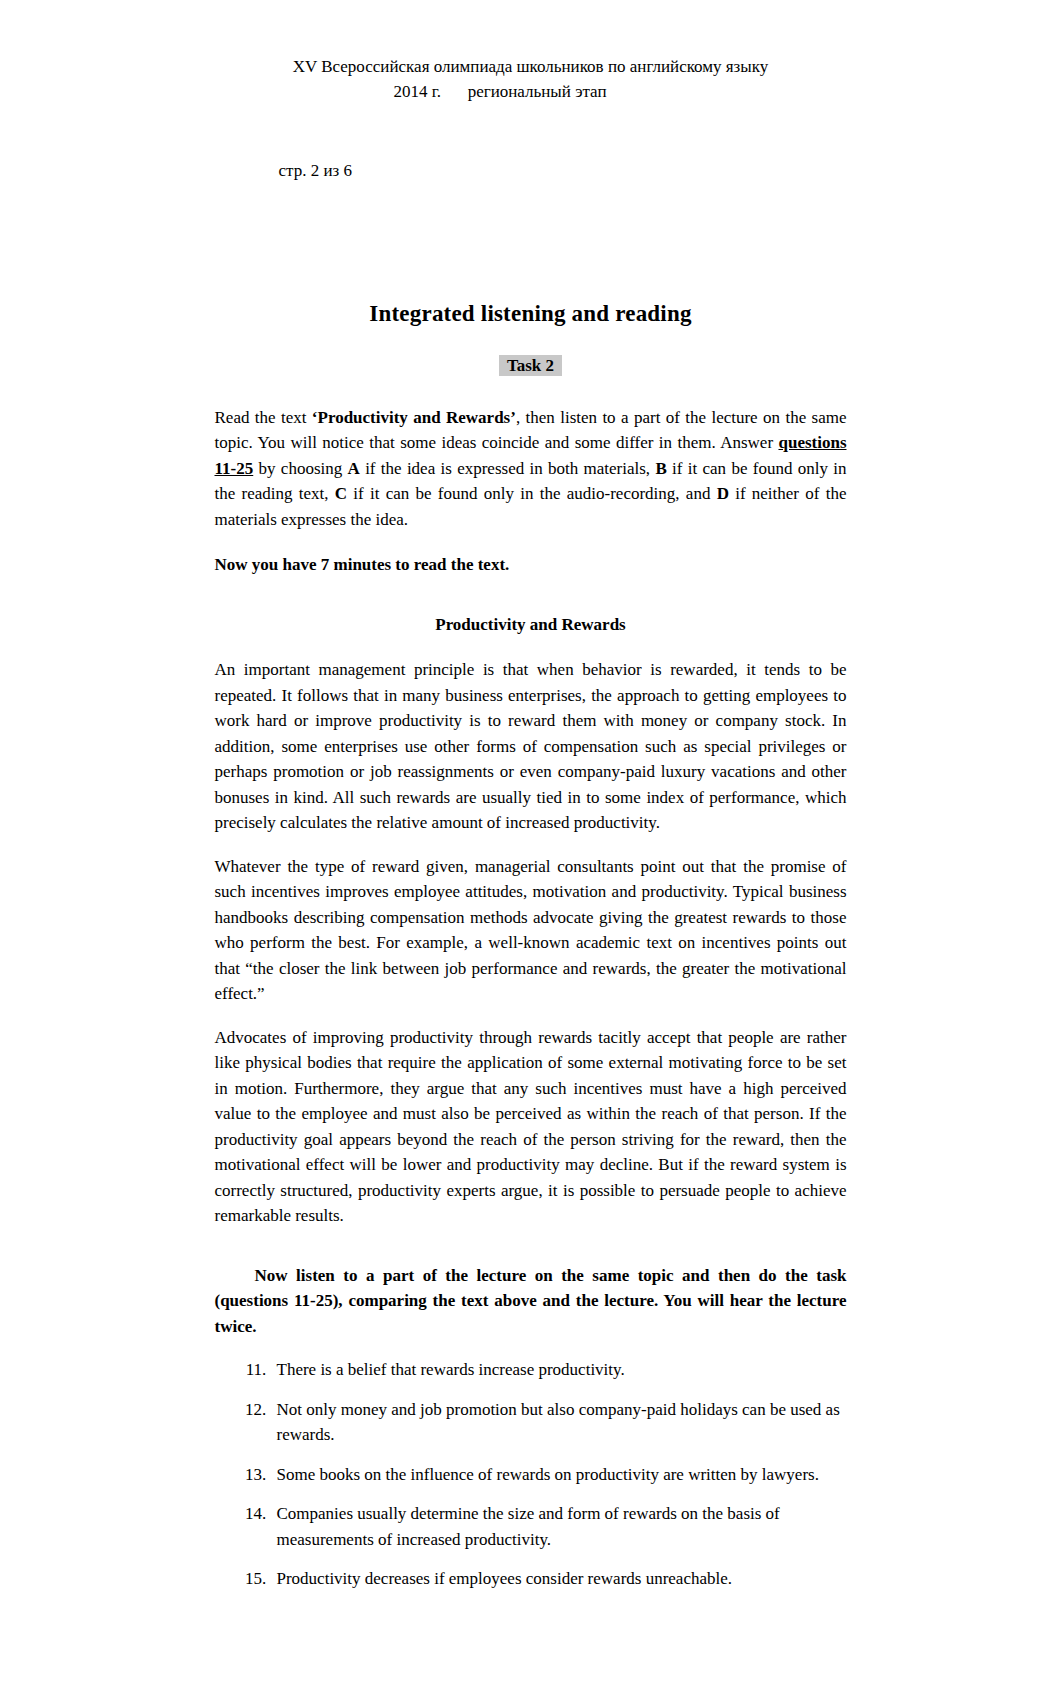XV Всероссийская олимпиада школьников по английскому языку 2014 г. региональный этап стр. 2 из 6
Integrated listening and reading
Task 2
Read the text ‘Productivity and Rewards’, then listen to a part of the lecture on the same topic. You will notice that some ideas coincide and some differ in them. Answer questions 11-25 by choosing A if the idea is expressed in both materials, B if it can be found only in the reading text, C if it can be found only in the audio-recording, and D if neither of the materials expresses the idea.
Now you have 7 minutes to read the text.
Productivity and Rewards
An important management principle is that when behavior is rewarded, it tends to be repeated. It follows that in many business enterprises, the approach to getting employees to work hard or improve productivity is to reward them with money or company stock. In addition, some enterprises use other forms of compensation such as special privileges or perhaps promotion or job reassignments or even company-paid luxury vacations and other bonuses in kind. All such rewards are usually tied in to some index of performance, which precisely calculates the relative amount of increased productivity.
Whatever the type of reward given, managerial consultants point out that the promise of such incentives improves employee attitudes, motivation and productivity. Typical business handbooks describing compensation methods advocate giving the greatest rewards to those who perform the best. For example, a well-known academic text on incentives points out that “the closer the link between job performance and rewards, the greater the motivational effect.”
Advocates of improving productivity through rewards tacitly accept that people are rather like physical bodies that require the application of some external motivating force to be set in motion. Furthermore, they argue that any such incentives must have a high perceived value to the employee and must also be perceived as within the reach of that person. If the productivity goal appears beyond the reach of the person striving for the reward, then the motivational effect will be lower and productivity may decline. But if the reward system is correctly structured, productivity experts argue, it is possible to persuade people to achieve remarkable results.
Now listen to a part of the lecture on the same topic and then do the task (questions 11-25), comparing the text above and the lecture. You will hear the lecture twice.
There is a belief that rewards increase productivity.
Not only money and job promotion but also company-paid holidays can be used as rewards.
Some books on the influence of rewards on productivity are written by lawyers.
Companies usually determine the size and form of rewards on the basis of measurements of increased productivity.
Productivity decreases if employees consider rewards unreachable.